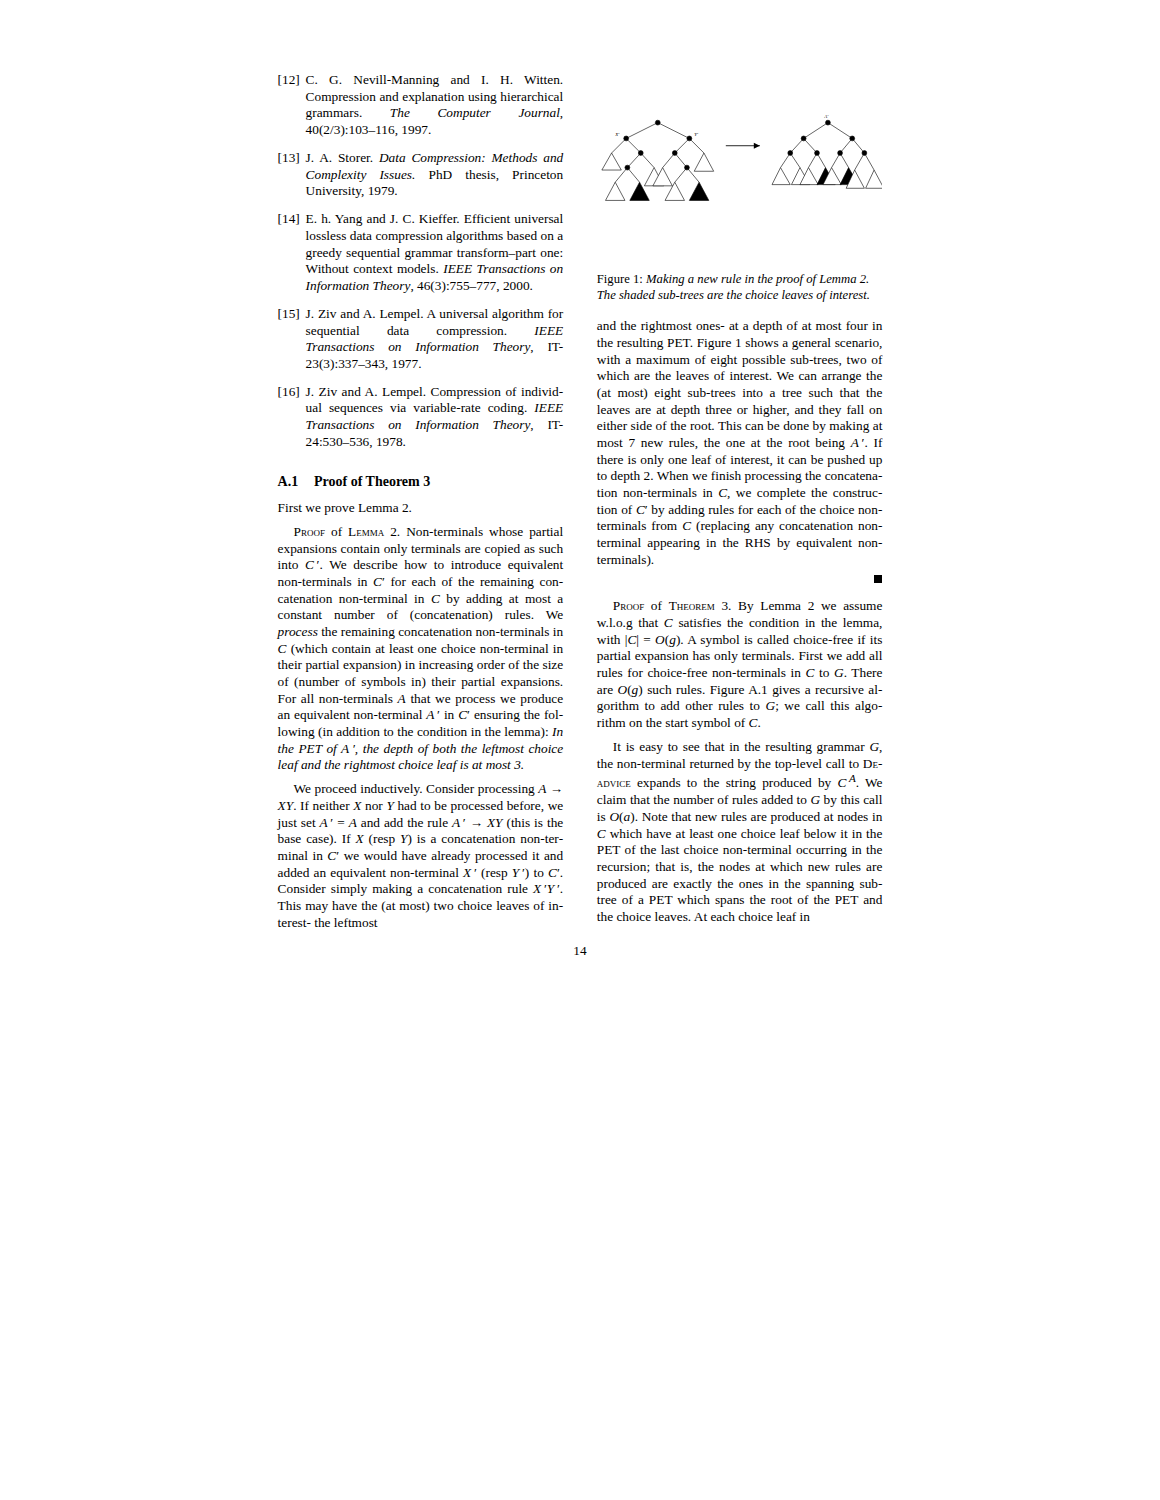[12] C. G. Nevill-Manning and I. H. Witten. Compression and explanation using hierarchical grammars. The Computer Journal, 40(2/3):103–116, 1997.
[13] J. A. Storer. Data Compression: Methods and Complexity Issues. PhD thesis, Princeton University, 1979.
[14] E. h. Yang and J. C. Kieffer. Efficient universal lossless data compression algorithms based on a greedy sequential grammar transform–part one: Without context models. IEEE Transactions on Information Theory, 46(3):755–777, 2000.
[15] J. Ziv and A. Lempel. A universal algorithm for sequential data compression. IEEE Transactions on Information Theory, IT-23(3):337–343, 1977.
[16] J. Ziv and A. Lempel. Compression of individual sequences via variable-rate coding. IEEE Transactions on Information Theory, IT-24:530–536, 1978.
A.1 Proof of Theorem 3
First we prove Lemma 2.
Proof of Lemma 2. Non-terminals whose partial expansions contain only terminals are copied as such into C ′. We describe how to introduce equivalent non-terminals in C′ for each of the remaining concatenation non-terminal in C by adding at most a constant number of (concatenation) rules. We process the remaining concatenation non-terminals in C (which contain at least one choice non-terminal in their partial expansion) in increasing order of the size of (number of symbols in) their partial expansions. For all non-terminals A that we process we produce an equivalent non-terminal A ′ in C′ ensuring the following (in addition to the condition in the lemma): In the PET of A ′, the depth of both the leftmost choice leaf and the rightmost choice leaf is at most 3.
We proceed inductively. Consider processing A → XY. If neither X nor Y had to be processed before, we just set A ′ = A and add the rule A ′ → XY (this is the base case). If X (resp Y) is a concatenation non-terminal in C′ we would have already processed it and added an equivalent non-terminal X ′ (resp Y ′) to C′. Consider simply making a concatenation rule X ′Y ′. This may have the (at most) two choice leaves of interest- the leftmost
X′ Y′ A′
Figure 1: Making a new rule in the proof of Lemma 2. The shaded sub-trees are the choice leaves of interest.
and the rightmost ones- at a depth of at most four in the resulting PET. Figure 1 shows a general scenario, with a maximum of eight possible sub-trees, two of which are the leaves of interest. We can arrange the (at most) eight sub-trees into a tree such that the leaves are at depth three or higher, and they fall on either side of the root. This can be done by making at most 7 new rules, the one at the root being A ′. If there is only one leaf of interest, it can be pushed up to depth 2. When we finish processing the concatenation non-terminals in C, we complete the construction of C′ by adding rules for each of the choice non-terminals from C (replacing any concatenation non-terminal appearing in the RHS by equivalent non-terminals).
Proof of Theorem 3. By Lemma 2 we assume w.l.o.g that C satisfies the condition in the lemma, with |C| = O(g). A symbol is called choice-free if its partial expansion has only terminals. First we add all rules for choice-free non-terminals in C to G. There are O(g) such rules. Figure A.1 gives a recursive algorithm to add other rules to G; we call this algorithm on the start symbol of C.
It is easy to see that in the resulting grammar G, the non-terminal returned by the top-level call to De-advice expands to the string produced by C A. We claim that the number of rules added to G by this call is O(a). Note that new rules are produced at nodes in C which have at least one choice leaf below it in the PET of the last choice non-terminal occurring in the recursion; that is, the nodes at which new rules are produced are exactly the ones in the spanning sub-tree of a PET which spans the root of the PET and the choice leaves. At each choice leaf in
14